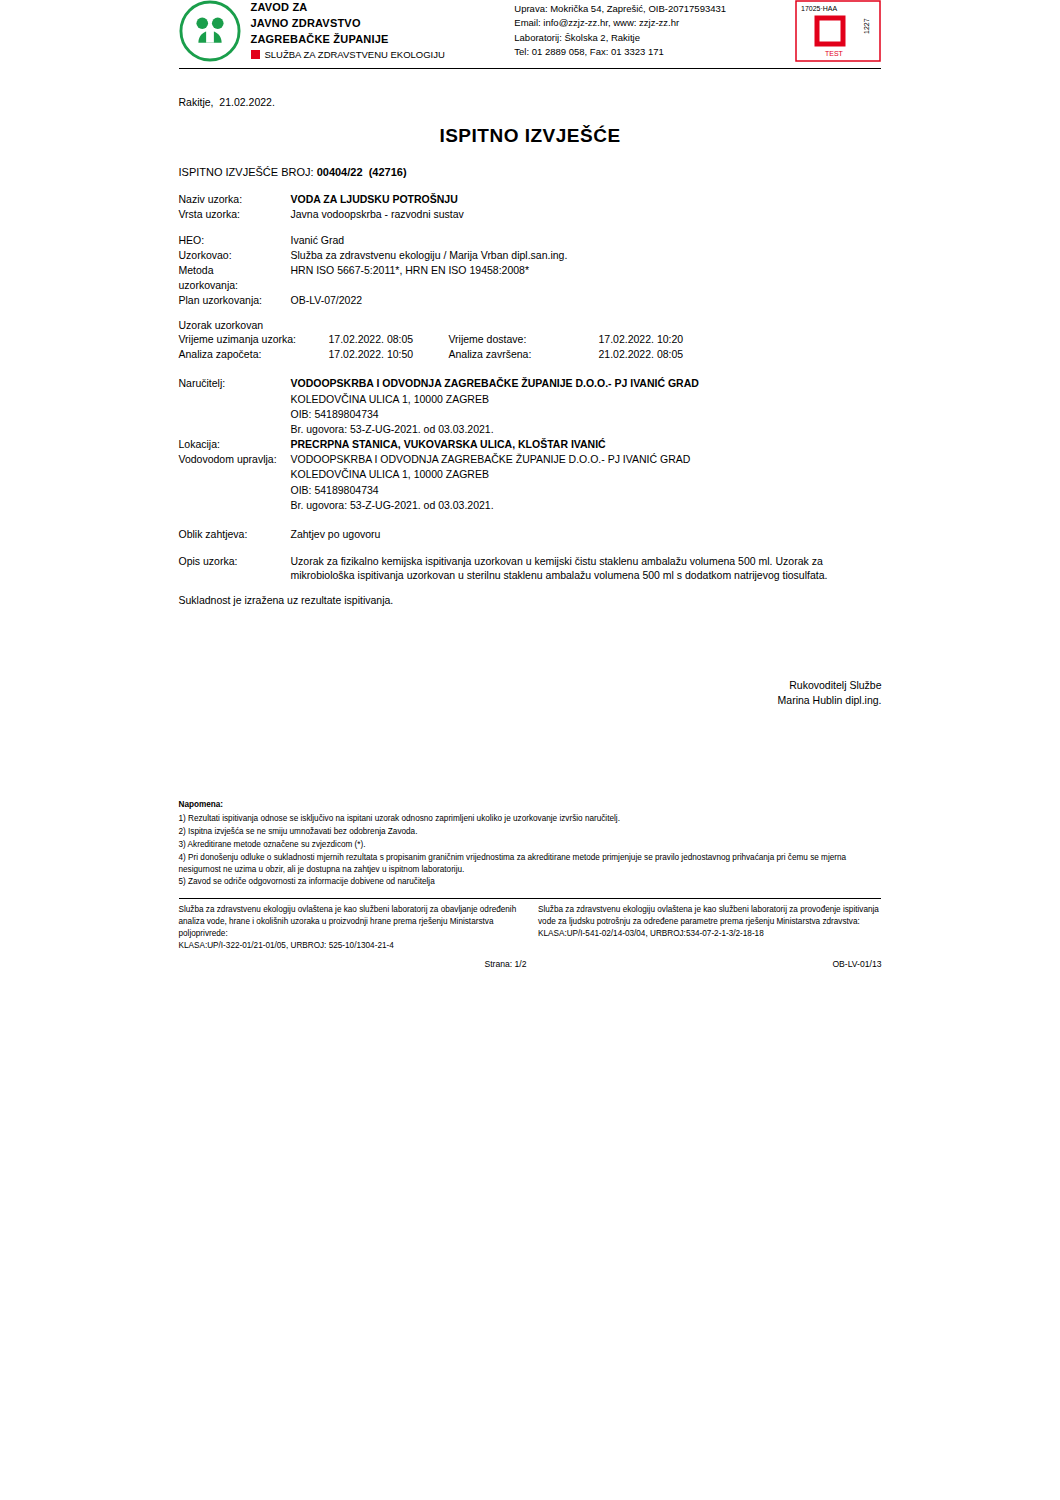ZAVOD ZA
JAVNO ZDRAVSTVO
ZAGREBAČKE ŽUPANIJE
SLUŽBA ZA ZDRAVSTVENU EKOLOGIJU
Uprava: Mokrička 54, Zaprešić, OIB-20717593431
Email: info@zzjz-zz.hr, www: zzjz-zz.hr
Laboratorij: Školska 2, Rakitje
Tel: 01 2889 058, Fax: 01 3323 171
17025·HAA 1227 TEST
Rakitje, 21.02.2022.
ISPITNO IZVJEŠĆE
ISPITNO IZVJEŠĆE BROJ: 00404/22 (42716)
| Naziv uzorka: | VODA ZA LJUDSKU POTROŠNJU |
| Vrsta uzorka: | Javna vodoopskrba - razvodni sustav |
| HEO: | Ivanić Grad |
| Uzorkovao: | Služba za zdravstvenu ekologiju / Marija Vrban dipl.san.ing. |
| Metoda uzorkovanja: | HRN ISO 5667-5:2011*, HRN EN ISO 19458:2008* |
| Plan uzorkovanja: | OB-LV-07/2022 |
Uzorak uzorkovan
| Vrijeme uzimanja uzorka: | 17.02.2022. 08:05 | Vrijeme dostave: | 17.02.2022. 10:20 |
| Analiza započeta: | 17.02.2022. 10:50 | Analiza završena: | 21.02.2022. 08:05 |
| Naručitelj: | VODOOPSKRBA I ODVODNJA ZAGREBAČKE ŽUPANIJE D.O.O.- PJ IVANIĆ GRAD |
| | KOLEDOVČINA ULICA 1, 10000 ZAGREB |
| | OIB: 54189804734 |
| | Br. ugovora: 53-Z-UG-2021. od 03.03.2021. |
| Lokacija: | PRECRPNA STANICA, VUKOVARSKA ULICA, KLOŠTAR IVANIĆ |
| Vodovodom upravlja: | VODOOPSKRBA I ODVODNJA ZAGREBAČKE ŽUPANIJE D.O.O.- PJ IVANIĆ GRAD |
| | KOLEDOVČINA ULICA 1, 10000 ZAGREB |
| | OIB: 54189804734 |
| | Br. ugovora: 53-Z-UG-2021. od 03.03.2021. |
| Oblik zahtjeva: | Zahtjev po ugovoru |
| Opis uzorka: | Uzorak za fizikalno kemijska ispitivanja uzorkovan u kemijski čistu staklenu ambalažu volumena 500 ml. Uzorak za mikrobiološka ispitivanja uzorkovan u sterilnu staklenu ambalažu volumena 500 ml s dodatkom natrijevog tiosulfata. |
Sukladnost je izražena uz rezultate ispitivanja.
Rukovoditelj Službe
Marina Hublin dipl.ing.
Napomena:
1) Rezultati ispitivanja odnose se isključivo na ispitani uzorak odnosno zaprimljeni ukoliko je uzorkovanje izvršio naručitelj.
2) Ispitna izvješća se ne smiju umnožavati bez odobrenja Zavoda.
3) Akreditirane metode označene su zvjezdicom (*).
4) Pri donošenju odluke o sukladnosti mjernih rezultata s propisanim graničnim vrijednostima za akreditirane metode primjenjuje se pravilo jednostavnog prihvaćanja pri čemu se mjerna nesigurnost ne uzima u obzir, ali je dostupna na zahtjev u ispitnom laboratoriju.
5) Zavod se odriče odgovornosti za informacije dobivene od naručitelja
Služba za zdravstvenu ekologiju ovlaštena je kao službeni laboratorij za obavljanje određenih analiza vode, hrane i okolišnih uzoraka u proizvodnji hrane prema rješenju Ministarstva poljoprivrede:
KLASA:UP/I-322-01/21-01/05, URBROJ: 525-10/1304-21-4
Služba za zdravstvenu ekologiju ovlaštena je kao službeni laboratorij za provođenje ispitivanja vode za ljudsku potrošnju za određene parametre prema rješenju Ministarstva zdravstva:
KLASA:UP/I-541-02/14-03/04, URBROJ:534-07-2-1-3/2-18-18
Strana: 1/2
OB-LV-01/13